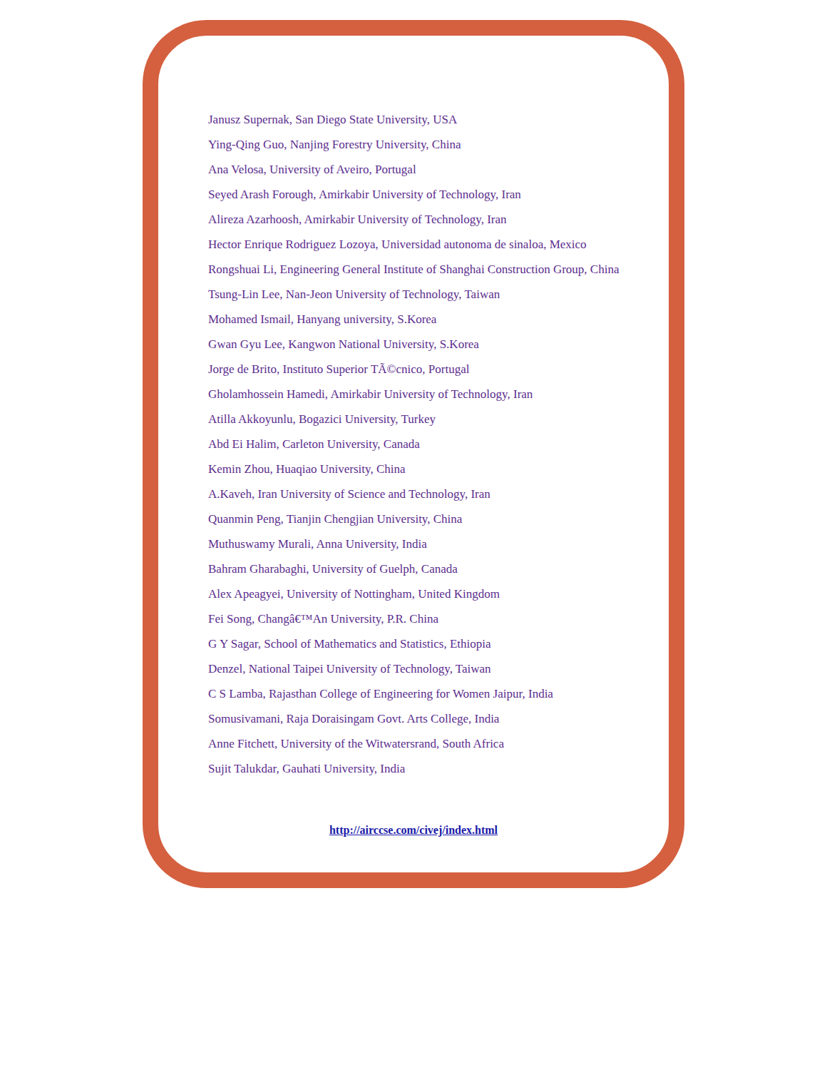Janusz Supernak, San Diego State University, USA
Ying-Qing Guo, Nanjing Forestry University, China
Ana Velosa, University of Aveiro, Portugal
Seyed Arash Forough, Amirkabir University of Technology, Iran
Alireza Azarhoosh, Amirkabir University of Technology, Iran
Hector Enrique Rodriguez Lozoya, Universidad autonoma de sinaloa, Mexico
Rongshuai Li, Engineering General Institute of Shanghai Construction Group, China
Tsung-Lin Lee, Nan-Jeon University of Technology, Taiwan
Mohamed Ismail, Hanyang university, S.Korea
Gwan Gyu Lee, Kangwon National University, S.Korea
Jorge de Brito, Instituto Superior TÃ©cnico, Portugal
Gholamhossein Hamedi, Amirkabir University of Technology, Iran
Atilla Akkoyunlu, Bogazici University, Turkey
Abd Ei Halim, Carleton University, Canada
Kemin Zhou, Huaqiao University, China
A.Kaveh, Iran University of Science and Technology, Iran
Quanmin Peng, Tianjin Chengjian University, China
Muthuswamy Murali, Anna University, India
Bahram Gharabaghi, University of Guelph, Canada
Alex Apeagyei, University of Nottingham, United Kingdom
Fei Song, Changâ€™An University, P.R. China
G Y Sagar, School of Mathematics and Statistics, Ethiopia
Denzel, National Taipei University of Technology, Taiwan
C S Lamba, Rajasthan College of Engineering for Women Jaipur, India
Somusivamani, Raja Doraisingam Govt. Arts College, India
Anne Fitchett, University of the Witwatersrand, South Africa
Sujit Talukdar, Gauhati University, India
http://airccse.com/civej/index.html